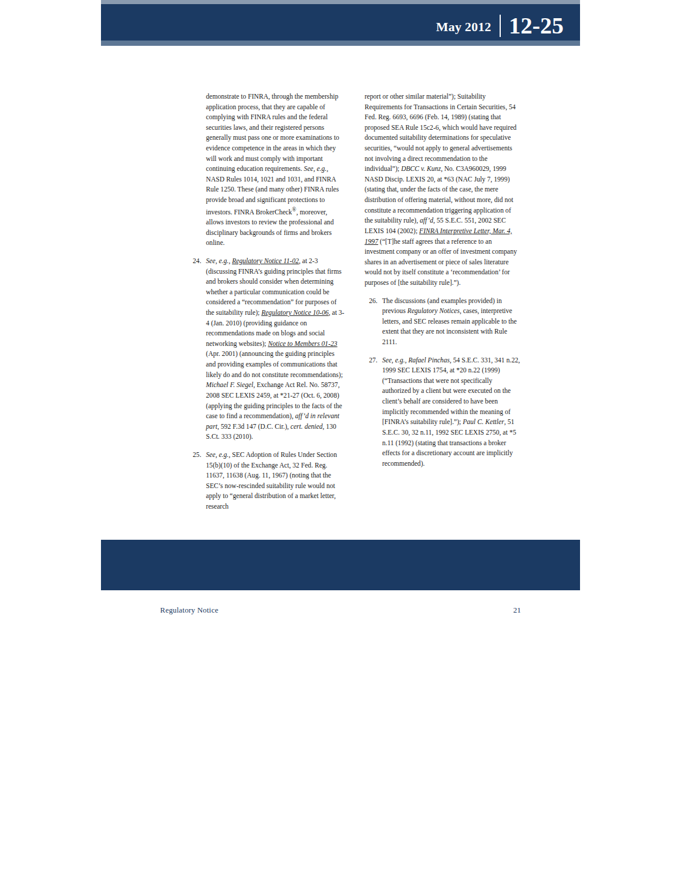May 2012
12-25
demonstrate to FINRA, through the membership application process, that they are capable of complying with FINRA rules and the federal securities laws, and their registered persons generally must pass one or more examinations to evidence competence in the areas in which they will work and must comply with important continuing education requirements. See, e.g., NASD Rules 1014, 1021 and 1031, and FINRA Rule 1250. These (and many other) FINRA rules provide broad and significant protections to investors. FINRA BrokerCheck®, moreover, allows investors to review the professional and disciplinary backgrounds of firms and brokers online.
24. See, e.g., Regulatory Notice 11-02, at 2-3 (discussing FINRA’s guiding principles that firms and brokers should consider when determining whether a particular communication could be considered a “recommendation” for purposes of the suitability rule); Regulatory Notice 10-06, at 3-4 (Jan. 2010) (providing guidance on recommendations made on blogs and social networking websites); Notice to Members 01-23 (Apr. 2001) (announcing the guiding principles and providing examples of communications that likely do and do not constitute recommendations); Michael F. Siegel, Exchange Act Rel. No. 58737, 2008 SEC LEXIS 2459, at *21-27 (Oct. 6, 2008) (applying the guiding principles to the facts of the case to find a recommendation), aff’d in relevant part, 592 F.3d 147 (D.C. Cir.), cert. denied, 130 S.Ct. 333 (2010).
25. See, e.g., SEC Adoption of Rules Under Section 15(b)(10) of the Exchange Act, 32 Fed. Reg. 11637, 11638 (Aug. 11, 1967) (noting that the SEC’s now-rescinded suitability rule would not apply to “general distribution of a market letter, research
report or other similar material”); Suitability Requirements for Transactions in Certain Securities, 54 Fed. Reg. 6693, 6696 (Feb. 14, 1989) (stating that proposed SEA Rule 15c2-6, which would have required documented suitability determinations for speculative securities, “would not apply to general advertisements not involving a direct recommendation to the individual”); DBCC v. Kunz, No. C3A960029, 1999 NASD Discip. LEXIS 20, at *63 (NAC July 7, 1999) (stating that, under the facts of the case, the mere distribution of offering material, without more, did not constitute a recommendation triggering application of the suitability rule), aff’d, 55 S.E.C. 551, 2002 SEC LEXIS 104 (2002); FINRA Interpretive Letter, Mar. 4, 1997 (“[T]he staff agrees that a reference to an investment company or an offer of investment company shares in an advertisement or piece of sales literature would not by itself constitute a ‘recommendation’ for purposes of [the suitability rule].”).
26. The discussions (and examples provided) in previous Regulatory Notices, cases, interpretive letters, and SEC releases remain applicable to the extent that they are not inconsistent with Rule 2111.
27. See, e.g., Rafael Pinchas, 54 S.E.C. 331, 341 n.22, 1999 SEC LEXIS 1754, at *20 n.22 (1999) (“Transactions that were not specifically authorized by a client but were executed on the client’s behalf are considered to have been implicitly recommended within the meaning of [FINRA’s suitability rule].”); Paul C. Kettler, 51 S.E.C. 30, 32 n.11, 1992 SEC LEXIS 2750, at *5 n.11 (1992) (stating that transactions a broker effects for a discretionary account are implicitly recommended).
Regulatory Notice
21